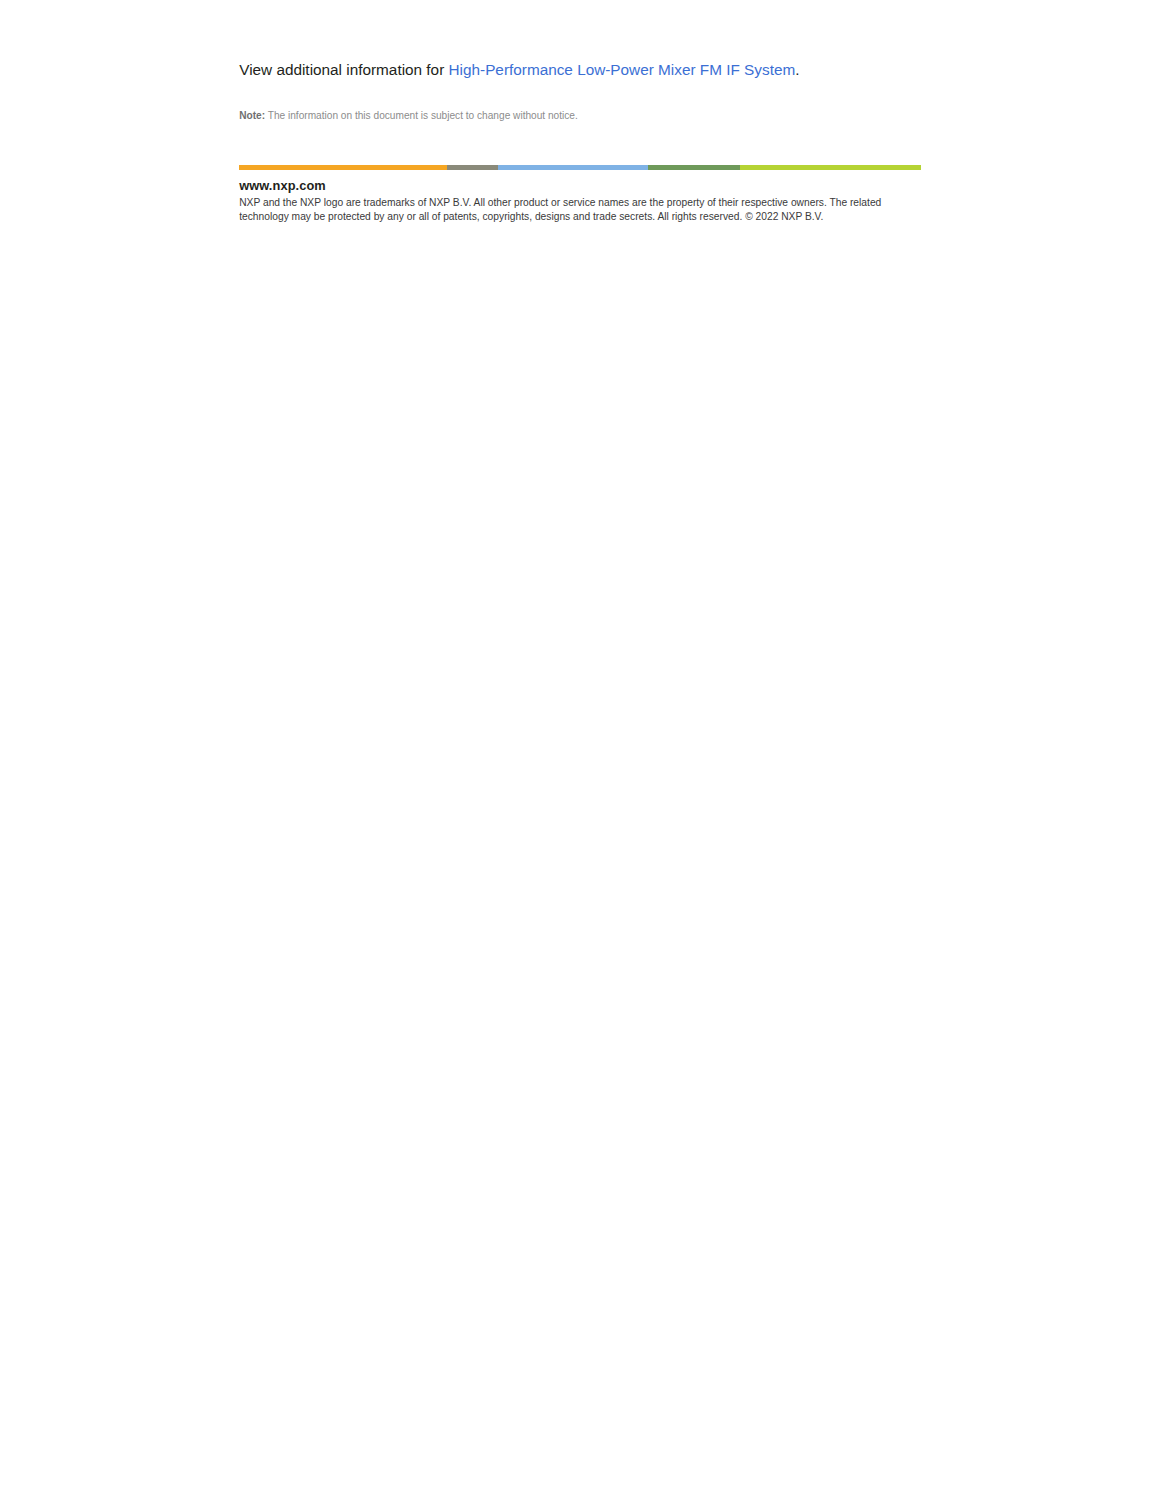View additional information for High-Performance Low-Power Mixer FM IF System.
Note: The information on this document is subject to change without notice.
www.nxp.com
NXP and the NXP logo are trademarks of NXP B.V. All other product or service names are the property of their respective owners. The related technology may be protected by any or all of patents, copyrights, designs and trade secrets. All rights reserved. © 2022 NXP B.V.